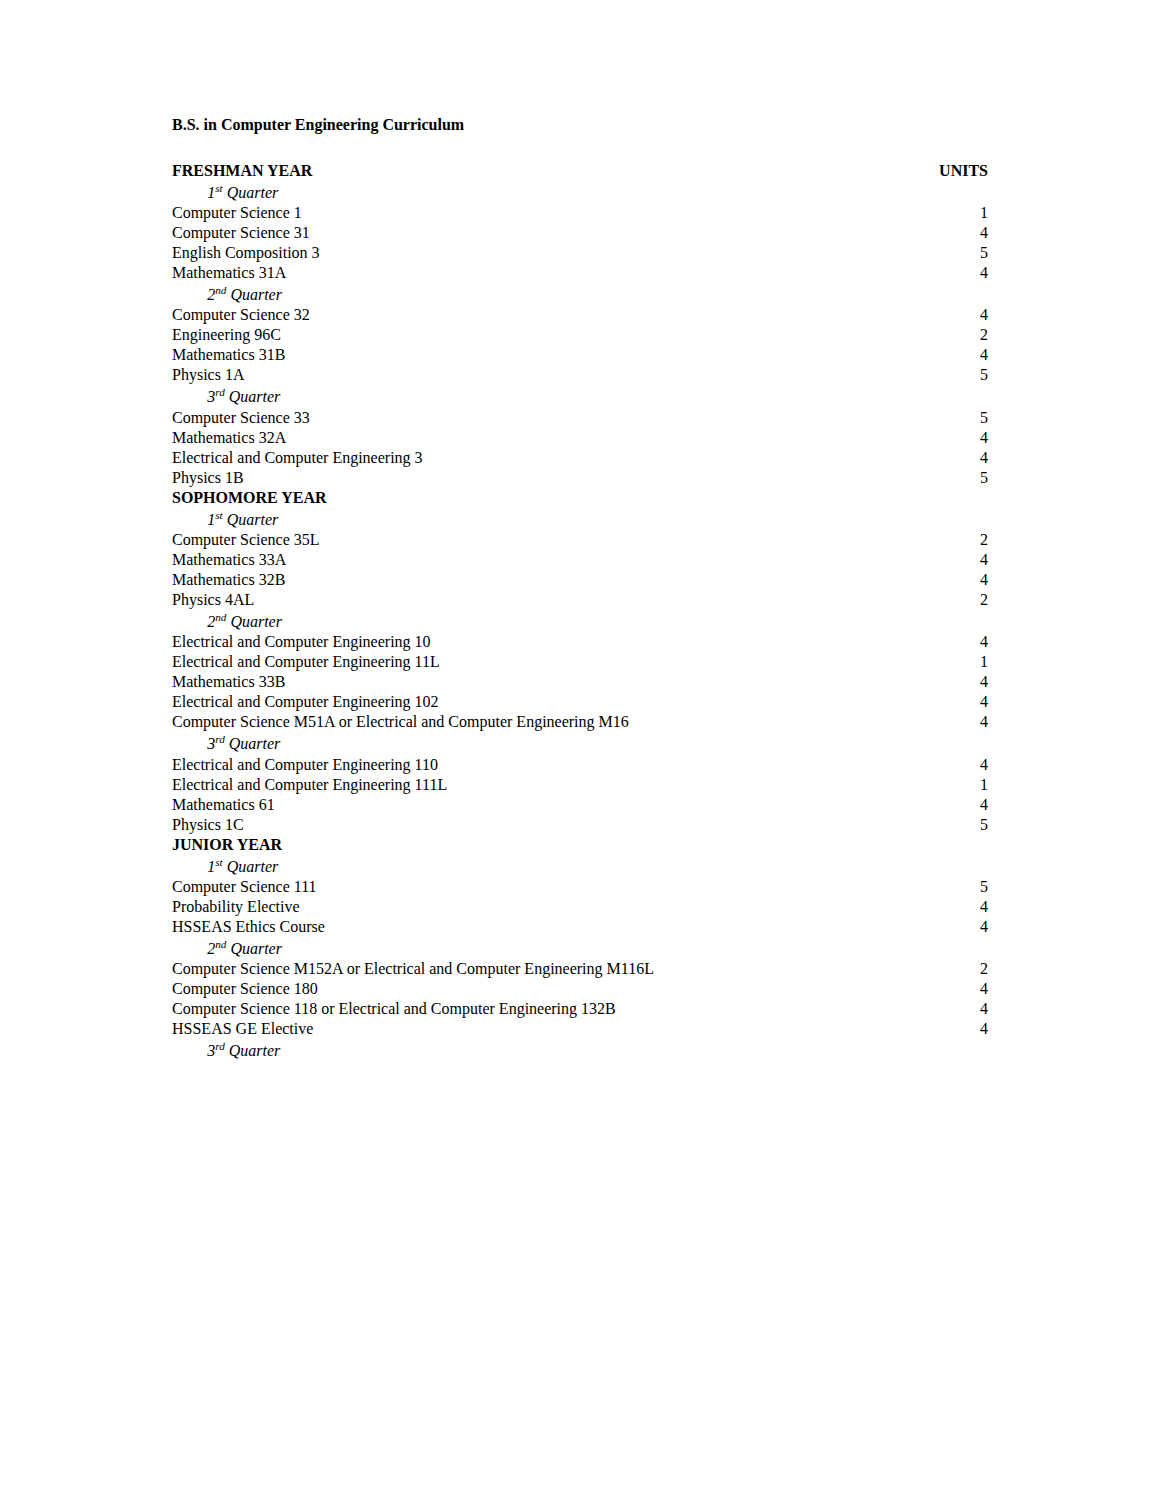B.S. in Computer Engineering Curriculum
| FRESHMAN YEAR | UNITS |
| 1 st Quarter |
| Computer Science 1 | 1 |
| Computer Science 31 | 4 |
| English Composition 3 | 5 |
| Mathematics 31A | 4 |
| 2 nd Quarter |
| Computer Science 32 | 4 |
| Engineering 96C | 2 |
| Mathematics 31B | 4 |
| Physics 1A | 5 |
| 3 rd Quarter |
| Computer Science 33 | 5 |
| Mathematics 32A | 4 |
| Electrical and Computer Engineering 3 | 4 |
| Physics 1B | 5 |
| SOPHOMORE YEAR | |
| 1 st Quarter |
| Computer Science 35L | 2 |
| Mathematics 33A | 4 |
| Mathematics 32B | 4 |
| Physics 4AL | 2 |
| 2 nd Quarter |
| Electrical and Computer Engineering 10 | 4 |
| Electrical and Computer Engineering 11L | 1 |
| Mathematics 33B | 4 |
| Electrical and Computer Engineering 102 | 4 |
| Computer Science M51A or Electrical and Computer Engineering M16 | 4 |
| 3 rd Quarter |
| Electrical and Computer Engineering 110 | 4 |
| Electrical and Computer Engineering 111L | 1 |
| Mathematics 61 | 4 |
| Physics 1C | 5 |
| JUNIOR YEAR | |
| 1 st Quarter |
| Computer Science 111 | 5 |
| Probability Elective | 4 |
| HSSEAS Ethics Course | 4 |
| 2 nd Quarter |
| Computer Science M152A or Electrical and Computer Engineering M116L | 2 |
| Computer Science 180 | 4 |
| Computer Science 118 or Electrical and Computer Engineering 132B | 4 |
| HSSEAS GE Elective | 4 |
| 3 rd Quarter |